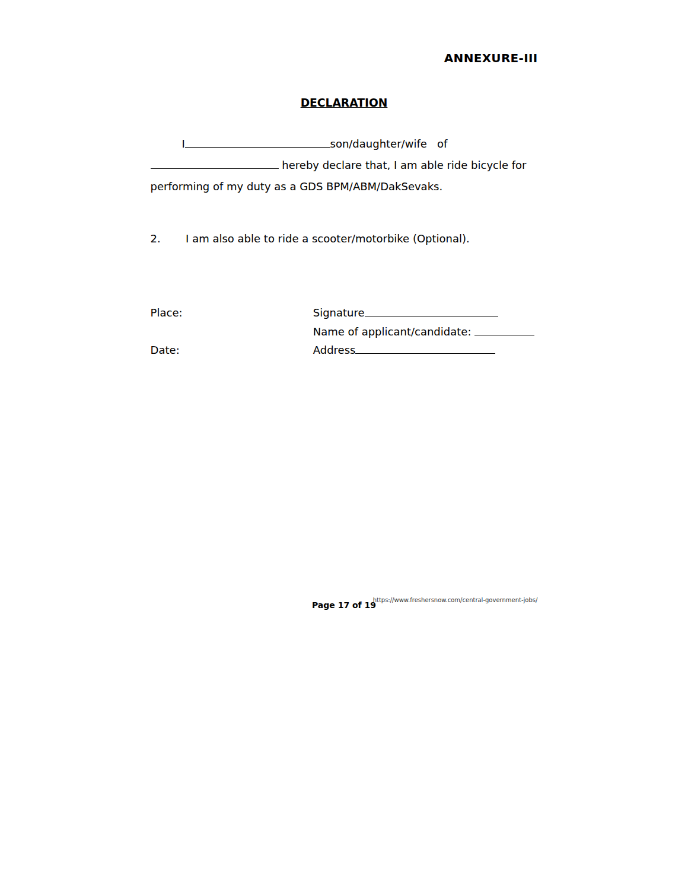ANNEXURE-III
DECLARATION
I son/daughter/wife of hereby declare that, I am able ride bicycle for performing of my duty as a GDS BPM/ABM/DakSevaks.
2. I am also able to ride a scooter/motorbike (Optional).
| Place : | Signature |
| | Name of applicant / candidate : |
| Date : | Address |
Page 17 of 19
https://www.freshersnow.com/central-government-jobs/